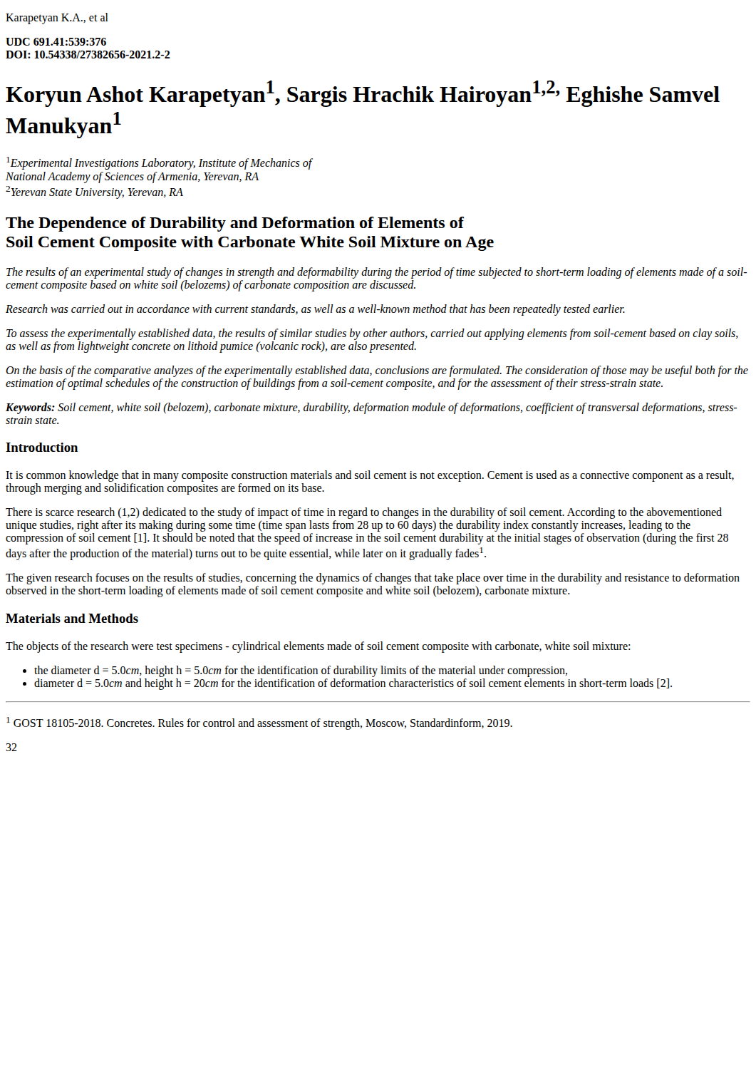Karapetyan K.A., et al
UDC 691.41:539:376
DOI: 10.54338/27382656-2021.2-2
Koryun Ashot Karapetyan1, Sargis Hrachik Hairoyan1,2, Eghishe Samvel Manukyan1
1Experimental Investigations Laboratory, Institute of Mechanics of
National Academy of Sciences of Armenia, Yerevan, RA
2Yerevan State University, Yerevan, RA
The Dependence of Durability and Deformation of Elements of
Soil Cement Composite with Carbonate White Soil Mixture on Age
The results of an experimental study of changes in strength and deformability during the period of time subjected to short-term loading of elements made of a soil-cement composite based on white soil (belozems) of carbonate composition are discussed.
Research was carried out in accordance with current standards, as well as a well-known method that has been repeatedly tested earlier.
To assess the experimentally established data, the results of similar studies by other authors, carried out applying elements from soil-cement based on clay soils, as well as from lightweight concrete on lithoid pumice (volcanic rock), are also presented.
On the basis of the comparative analyzes of the experimentally established data, conclusions are formulated. The consideration of those may be useful both for the estimation of optimal schedules of the construction of buildings from a soil-cement composite, and for the assessment of their stress-strain state.
Keywords: Soil cement, white soil (belozem), carbonate mixture, durability, deformation module of deformations, coefficient of transversal deformations, stress-strain state.
Introduction
It is common knowledge that in many composite construction materials and soil cement is not exception. Cement is used as a connective component as a result, through merging and solidification composites are formed on its base.
There is scarce research (1,2) dedicated to the study of impact of time in regard to changes in the durability of soil cement. According to the abovementioned unique studies, right after its making during some time (time span lasts from 28 up to 60 days) the durability index constantly increases, leading to the compression of soil cement [1]. It should be noted that the speed of increase in the soil cement durability at the initial stages of observation (during the first 28 days after the production of the material) turns out to be quite essential, while later on it gradually fades1.
The given research focuses on the results of studies, concerning the dynamics of changes that take place over time in the durability and resistance to deformation observed in the short-term loading of elements made of soil cement composite and white soil (belozem), carbonate mixture.
Materials and Methods
The objects of the research were test specimens - cylindrical elements made of soil cement composite with carbonate, white soil mixture:
the diameter d = 5.0cm, height h = 5.0cm for the identification of durability limits of the material under compression,
diameter d = 5.0cm and height h = 20cm for the identification of deformation characteristics of soil cement elements in short-term loads [2].
1 GOST 18105-2018. Concretes. Rules for control and assessment of strength, Moscow, Standardinform, 2019.
32